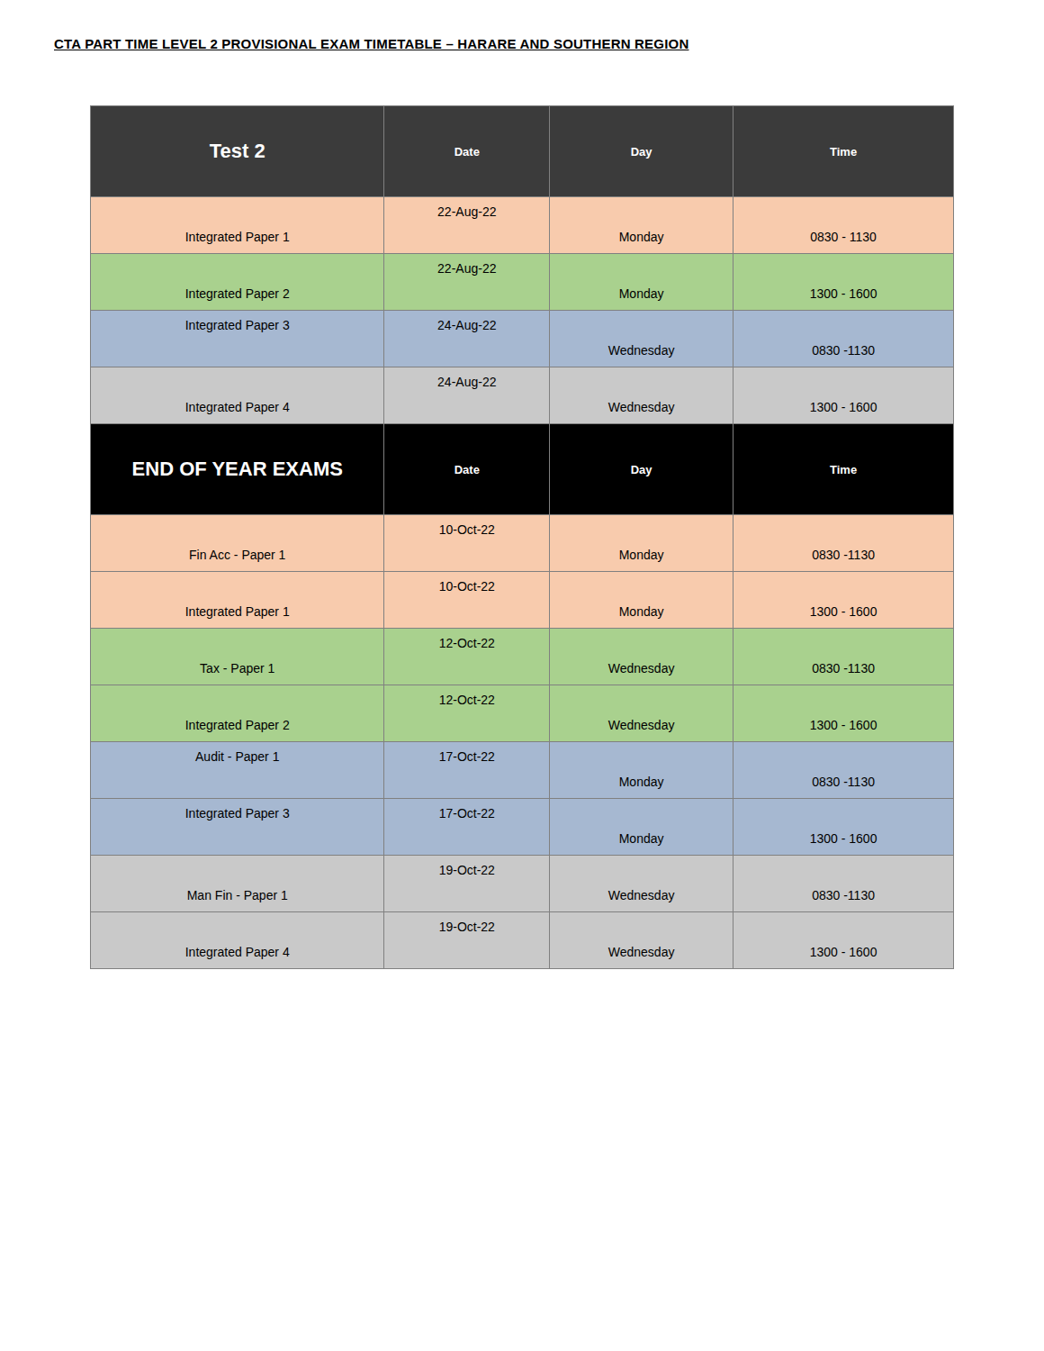CTA PART TIME LEVEL 2 PROVISIONAL EXAM TIMETABLE – HARARE AND SOUTHERN REGION
| Test 2 | Date | Day | Time |
| Integrated Paper 1 | 22-Aug-22 | Monday | 0830 - 1130 |
| Integrated Paper 2 | 22-Aug-22 | Monday | 1300 - 1600 |
| Integrated Paper 3 | 24-Aug-22 | Wednesday | 0830 -1130 |
| Integrated Paper 4 | 24-Aug-22 | Wednesday | 1300 - 1600 |
| END OF YEAR EXAMS | Date | Day | Time |
| Fin Acc - Paper 1 | 10-Oct-22 | Monday | 0830 -1130 |
| Integrated Paper 1 | 10-Oct-22 | Monday | 1300 - 1600 |
| Tax - Paper 1 | 12-Oct-22 | Wednesday | 0830 -1130 |
| Integrated Paper 2 | 12-Oct-22 | Wednesday | 1300 - 1600 |
| Audit - Paper 1 | 17-Oct-22 | Monday | 0830 -1130 |
| Integrated Paper 3 | 17-Oct-22 | Monday | 1300 - 1600 |
| Man Fin - Paper 1 | 19-Oct-22 | Wednesday | 0830 -1130 |
| Integrated Paper 4 | 19-Oct-22 | Wednesday | 1300 - 1600 |